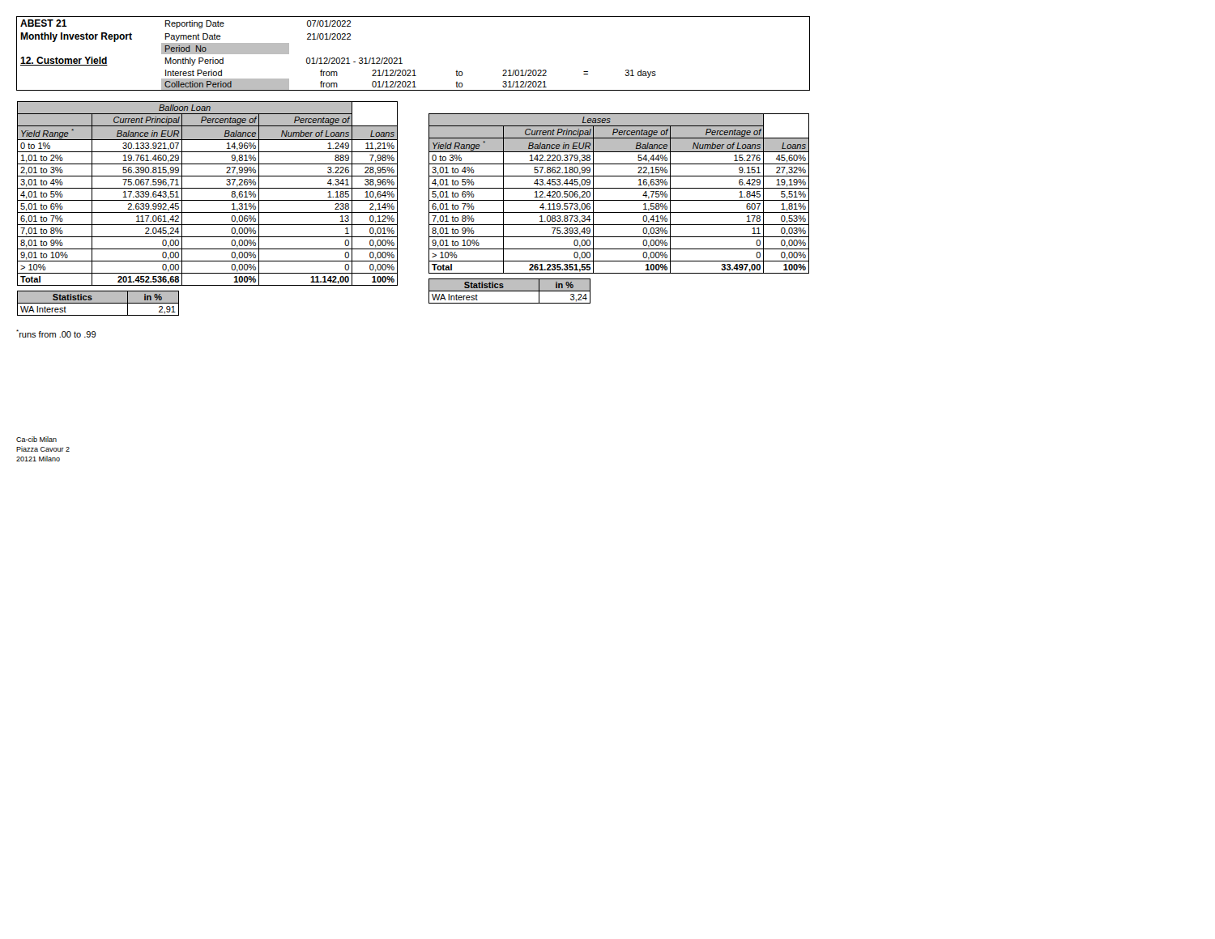| ABEST 21 | Reporting Date | 07/01/2022 | | | | | |
| Monthly Investor Report | Payment Date | 21/01/2022 | | | | | |
| | Period No | | | | | | |
| 12. Customer Yield | Monthly Period | 01/12/2021 - 31/12/2021 | | | | |
| | Interest Period | from | 21/12/2021 | to | 21/01/2022 | = | 31 days |
| | Collection Period | from | 01/12/2021 | to | 31/12/2021 | | |
| / Balloon Loan / / / Current Principal / Percentage of / Percentage of / / Yield Range * / Balance in EUR / Balance / Number of Loans / Loans / / 0 to 1% / 30.133.921,07 / 14,96% / 1.249 / 11,21% / / 1,01 to 2% / 19.761.460,29 / 9,81% / 889 / 7,98% / / 2,01 to 3% / 56.390.815,99 / 27,99% / 3.226 / 28,95% / / 3,01 to 4% / 75.067.596,71 / 37,26% / 4.341 / 38,96% / / 4,01 to 5% / 17.339.643,51 / 8,61% / 1.185 / 10,64% / / 5,01 to 6% / 2.639.992,45 / 1,31% / 238 / 2,14% / / 6,01 to 7% / 117.061,42 / 0,06% / 13 / 0,12% / / 7,01 to 8% / 2.045,24 / 0,00% / 1 / 0,01% / / 8,01 to 9% / 0,00 / 0,00% / 0 / 0,00% / / 9,01 to 10% / 0,00 / 0,00% / 0 / 0,00% / / > 10% / 0,00 / 0,00% / 0 / 0,00% / / Total / 201.452.536,68 / 100% / 11.142,00 / 100% / / Statistics / in % / / --- / --- / / WA Interest / 2,91 / | | / Leases / / / Current Principal / Percentage of / Percentage of / / Yield Range * / Balance in EUR / Balance / Number of Loans / Loans / / 0 to 3% / 142.220.379,38 / 54,44% / 15.276 / 45,60% / / 3,01 to 4% / 57.862.180,99 / 22,15% / 9.151 / 27,32% / / 4,01 to 5% / 43.453.445,09 / 16,63% / 6.429 / 19,19% / / 5,01 to 6% / 12.420.506,20 / 4,75% / 1.845 / 5,51% / / 6,01 to 7% / 4.119.573,06 / 1,58% / 607 / 1,81% / / 7,01 to 8% / 1.083.873,34 / 0,41% / 178 / 0,53% / / 8,01 to 9% / 75.393,49 / 0,03% / 11 / 0,03% / / 9,01 to 10% / 0,00 / 0,00% / 0 / 0,00% / / > 10% / 0,00 / 0,00% / 0 / 0,00% / / Total / 261.235.351,55 / 100% / 33.497,00 / 100% / / Statistics / in % / / --- / --- / / WA Interest / 3,24 / |
*runs from .00 to .99
Ca-cib Milan
Piazza Cavour 2
20121 Milano